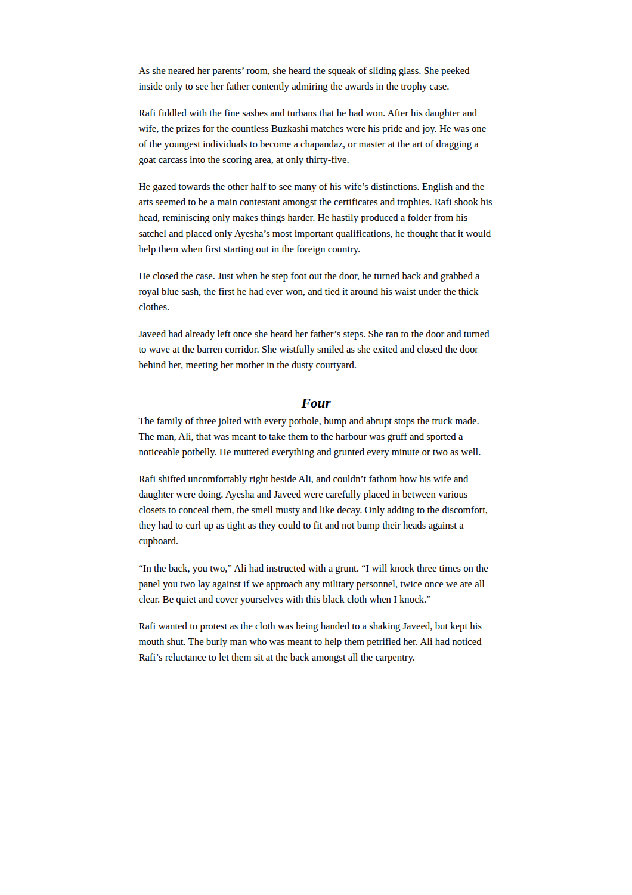As she neared her parents’ room, she heard the squeak of sliding glass. She peeked inside only to see her father contently admiring the awards in the trophy case.
Rafi fiddled with the fine sashes and turbans that he had won. After his daughter and wife, the prizes for the countless Buzkashi matches were his pride and joy. He was one of the youngest individuals to become a chapandaz, or master at the art of dragging a goat carcass into the scoring area, at only thirty-five.
He gazed towards the other half to see many of his wife’s distinctions. English and the arts seemed to be a main contestant amongst the certificates and trophies. Rafi shook his head, reminiscing only makes things harder. He hastily produced a folder from his satchel and placed only Ayesha’s most important qualifications, he thought that it would help them when first starting out in the foreign country.
He closed the case. Just when he step foot out the door, he turned back and grabbed a royal blue sash, the first he had ever won, and tied it around his waist under the thick clothes.
Javeed had already left once she heard her father’s steps. She ran to the door and turned to wave at the barren corridor. She wistfully smiled as she exited and closed the door behind her, meeting her mother in the dusty courtyard.
Four
The family of three jolted with every pothole, bump and abrupt stops the truck made. The man, Ali, that was meant to take them to the harbour was gruff and sported a noticeable potbelly. He muttered everything and grunted every minute or two as well.
Rafi shifted uncomfortably right beside Ali, and couldn’t fathom how his wife and daughter were doing. Ayesha and Javeed were carefully placed in between various closets to conceal them, the smell musty and like decay. Only adding to the discomfort, they had to curl up as tight as they could to fit and not bump their heads against a cupboard.
“In the back, you two,” Ali had instructed with a grunt. “I will knock three times on the panel you two lay against if we approach any military personnel, twice once we are all clear. Be quiet and cover yourselves with this black cloth when I knock.”
Rafi wanted to protest as the cloth was being handed to a shaking Javeed, but kept his mouth shut. The burly man who was meant to help them petrified her. Ali had noticed Rafi’s reluctance to let them sit at the back amongst all the carpentry.